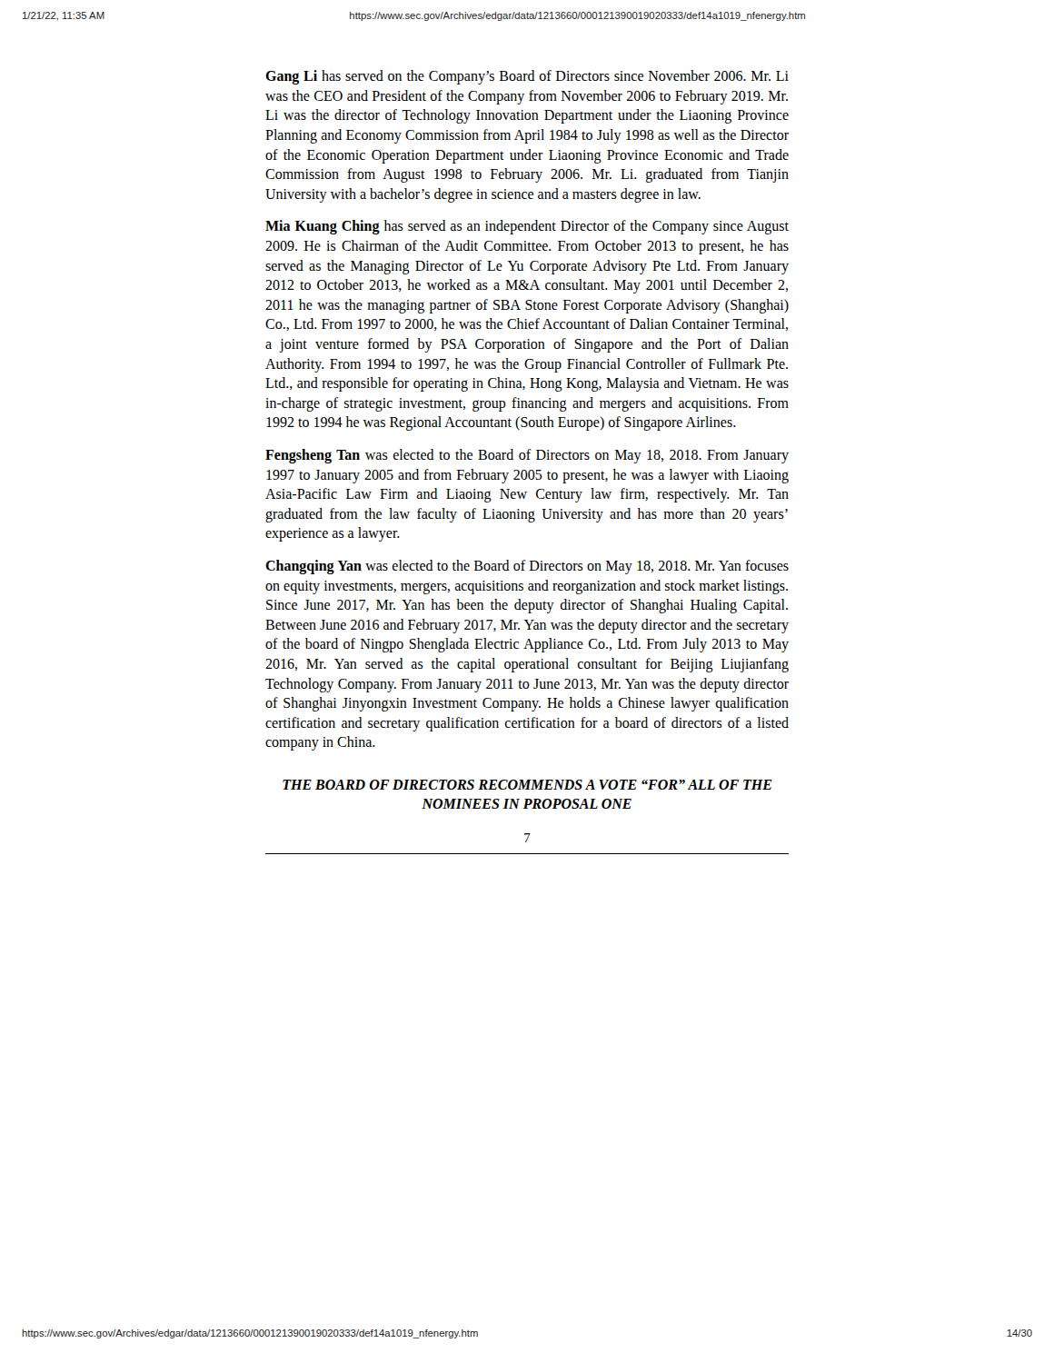1/21/22, 11:35 AM https://www.sec.gov/Archives/edgar/data/1213660/000121390019020333/def14a1019_nfenergy.htm
Gang Li has served on the Company’s Board of Directors since November 2006. Mr. Li was the CEO and President of the Company from November 2006 to February 2019. Mr. Li was the director of Technology Innovation Department under the Liaoning Province Planning and Economy Commission from April 1984 to July 1998 as well as the Director of the Economic Operation Department under Liaoning Province Economic and Trade Commission from August 1998 to February 2006. Mr. Li. graduated from Tianjin University with a bachelor’s degree in science and a masters degree in law.
Mia Kuang Ching has served as an independent Director of the Company since August 2009. He is Chairman of the Audit Committee. From October 2013 to present, he has served as the Managing Director of Le Yu Corporate Advisory Pte Ltd. From January 2012 to October 2013, he worked as a M&A consultant. May 2001 until December 2, 2011 he was the managing partner of SBA Stone Forest Corporate Advisory (Shanghai) Co., Ltd. From 1997 to 2000, he was the Chief Accountant of Dalian Container Terminal, a joint venture formed by PSA Corporation of Singapore and the Port of Dalian Authority. From 1994 to 1997, he was the Group Financial Controller of Fullmark Pte. Ltd., and responsible for operating in China, Hong Kong, Malaysia and Vietnam. He was in-charge of strategic investment, group financing and mergers and acquisitions. From 1992 to 1994 he was Regional Accountant (South Europe) of Singapore Airlines.
Fengsheng Tan was elected to the Board of Directors on May 18, 2018. From January 1997 to January 2005 and from February 2005 to present, he was a lawyer with Liaoing Asia-Pacific Law Firm and Liaoing New Century law firm, respectively. Mr. Tan graduated from the law faculty of Liaoning University and has more than 20 years’ experience as a lawyer.
Changqing Yan was elected to the Board of Directors on May 18, 2018. Mr. Yan focuses on equity investments, mergers, acquisitions and reorganization and stock market listings. Since June 2017, Mr. Yan has been the deputy director of Shanghai Hualing Capital. Between June 2016 and February 2017, Mr. Yan was the deputy director and the secretary of the board of Ningpo Shenglada Electric Appliance Co., Ltd. From July 2013 to May 2016, Mr. Yan served as the capital operational consultant for Beijing Liujianfang Technology Company. From January 2011 to June 2013, Mr. Yan was the deputy director of Shanghai Jinyongxin Investment Company. He holds a Chinese lawyer qualification certification and secretary qualification certification for a board of directors of a listed company in China.
THE BOARD OF DIRECTORS RECOMMENDS A VOTE “FOR” ALL OF THE
NOMINEES IN PROPOSAL ONE
7
https://www.sec.gov/Archives/edgar/data/1213660/000121390019020333/def14a1019_nfenergy.htm 14/30